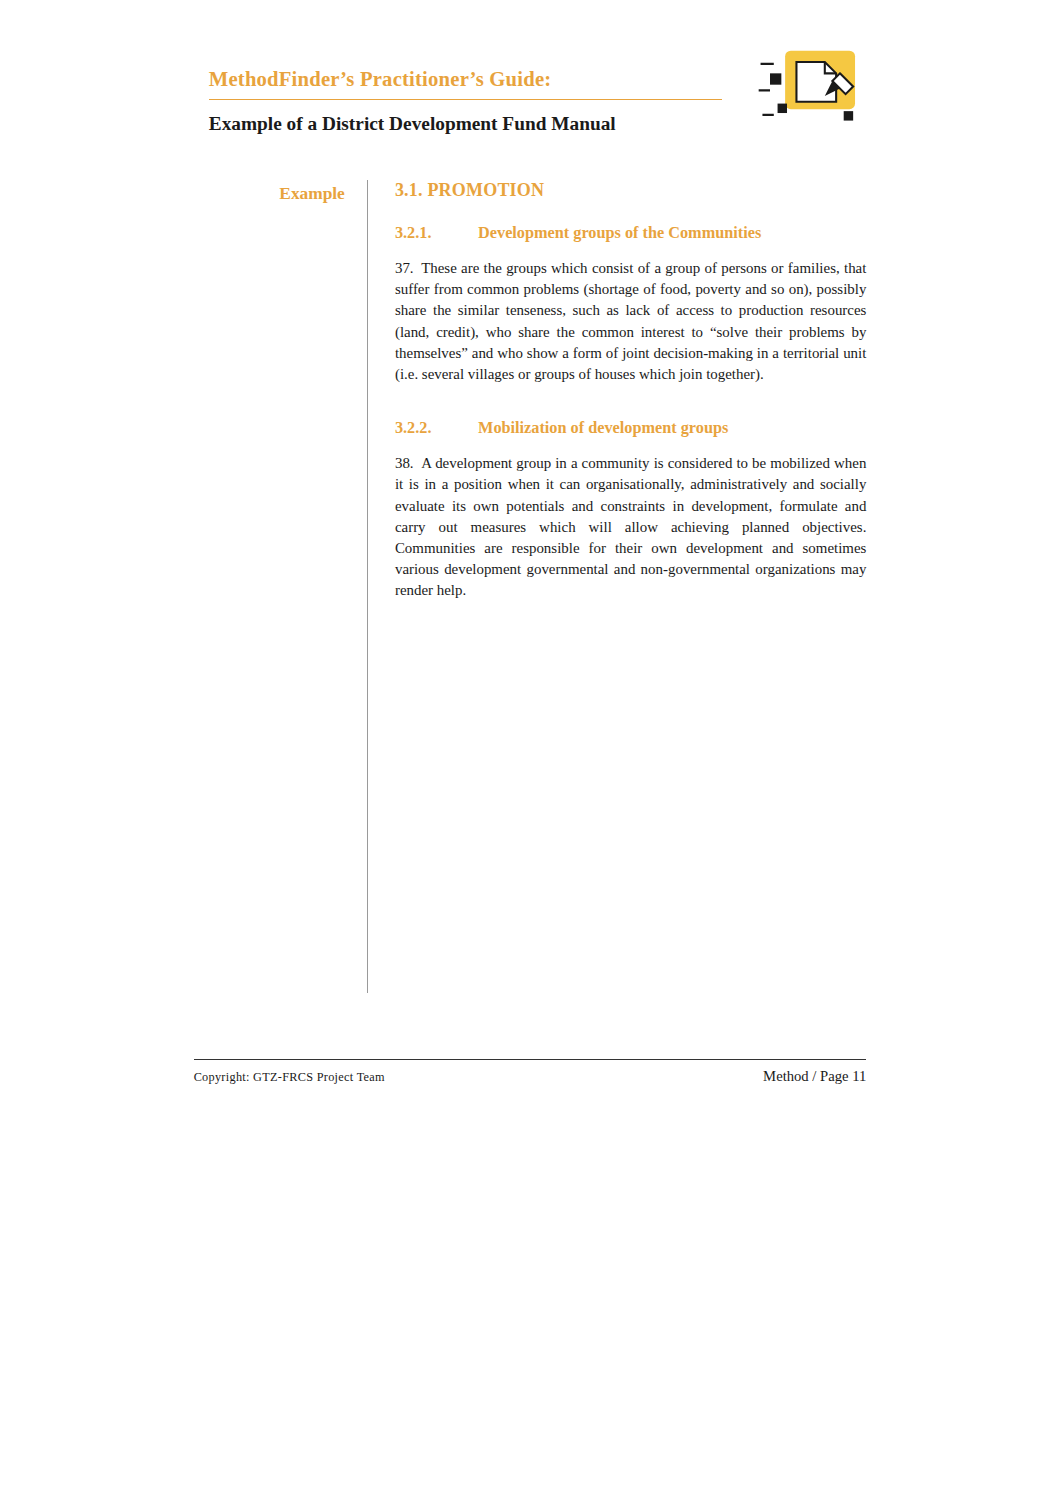MethodFinder’s Practitioner’s Guide:
Example of a District Development Fund Manual
Example
3.1. PROMOTION
3.2.1. Development groups of the Communities
37. These are the groups which consist of a group of persons or families, that suffer from common problems (shortage of food, poverty and so on), possibly share the similar tenseness, such as lack of access to production resources (land, credit), who share the common interest to “solve their problems by themselves” and who show a form of joint decision-making in a territorial unit (i.e. several villages or groups of houses which join together).
3.2.2. Mobilization of development groups
38. A development group in a community is considered to be mobilized when it is in a position when it can organisationally, administratively and socially evaluate its own potentials and constraints in development, formulate and carry out measures which will allow achieving planned objectives. Communities are responsible for their own development and sometimes various development governmental and non-governmental organizations may render help.
Copyright: GTZ-FRCS Project Team Method / Page 11